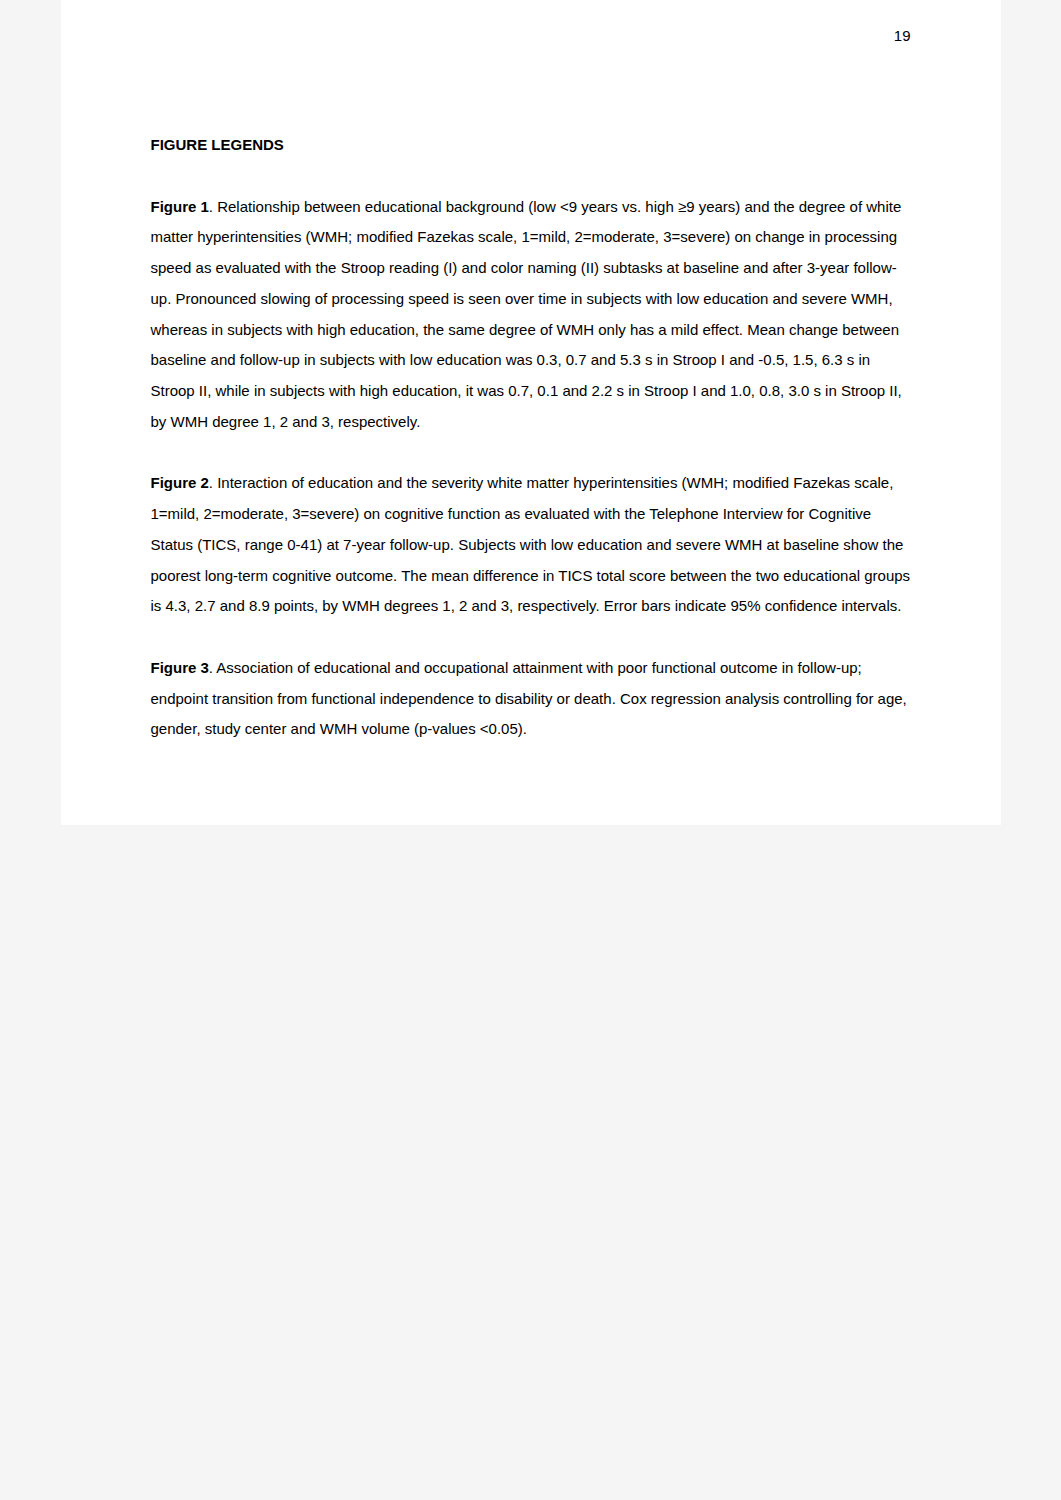19
FIGURE LEGENDS
Figure 1. Relationship between educational background (low <9 years vs. high ≥9 years) and the degree of white matter hyperintensities (WMH; modified Fazekas scale, 1=mild, 2=moderate, 3=severe) on change in processing speed as evaluated with the Stroop reading (I) and color naming (II) subtasks at baseline and after 3-year follow-up. Pronounced slowing of processing speed is seen over time in subjects with low education and severe WMH, whereas in subjects with high education, the same degree of WMH only has a mild effect. Mean change between baseline and follow-up in subjects with low education was 0.3, 0.7 and 5.3 s in Stroop I and -0.5, 1.5, 6.3 s in Stroop II, while in subjects with high education, it was 0.7, 0.1 and 2.2 s in Stroop I and 1.0, 0.8, 3.0 s in Stroop II, by WMH degree 1, 2 and 3, respectively.
Figure 2. Interaction of education and the severity white matter hyperintensities (WMH; modified Fazekas scale, 1=mild, 2=moderate, 3=severe) on cognitive function as evaluated with the Telephone Interview for Cognitive Status (TICS, range 0-41) at 7-year follow-up. Subjects with low education and severe WMH at baseline show the poorest long-term cognitive outcome. The mean difference in TICS total score between the two educational groups is 4.3, 2.7 and 8.9 points, by WMH degrees 1, 2 and 3, respectively. Error bars indicate 95% confidence intervals.
Figure 3. Association of educational and occupational attainment with poor functional outcome in follow-up; endpoint transition from functional independence to disability or death. Cox regression analysis controlling for age, gender, study center and WMH volume (p-values <0.05).